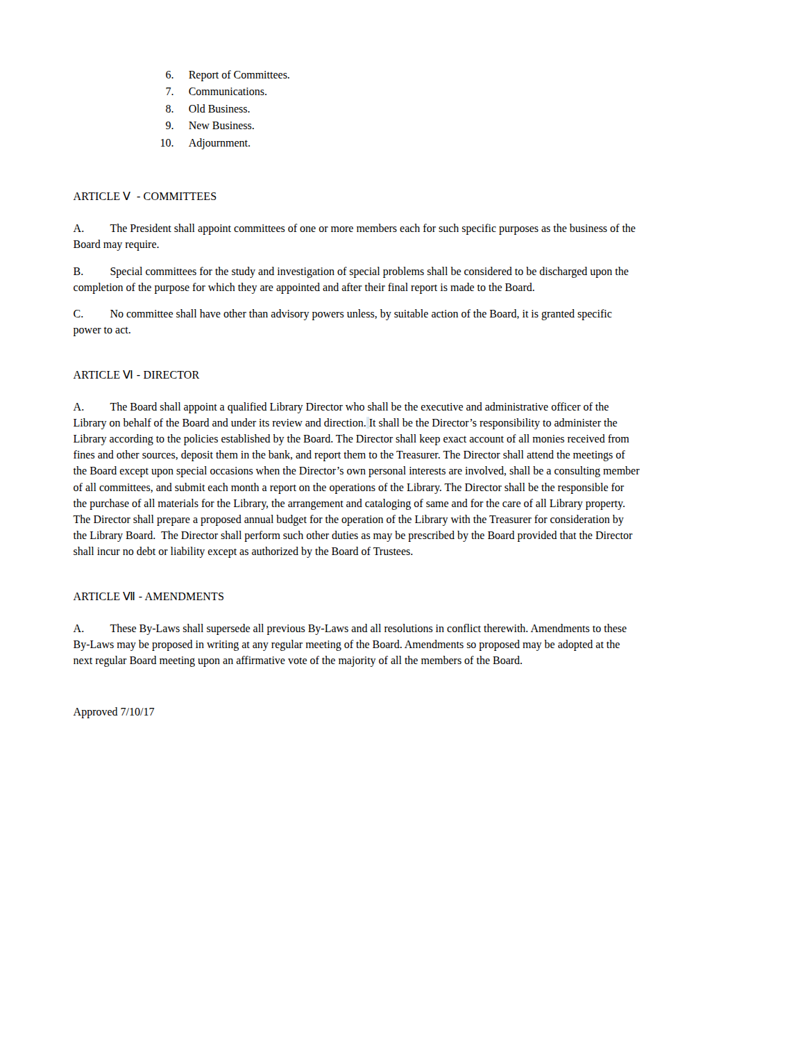Report of Committees.
Communications.
Old Business.
New Business.
Adjournment.
ARTICLE Ⅴ - COMMITTEES
A. The President shall appoint committees of one or more members each for such specific purposes as the business of the Board may require.
B. Special committees for the study and investigation of special problems shall be considered to be discharged upon the completion of the purpose for which they are appointed and after their final report is made to the Board.
C. No committee shall have other than advisory powers unless, by suitable action of the Board, it is granted specific power to act.
ARTICLE Ⅵ - DIRECTOR
A. The Board shall appoint a qualified Library Director who shall be the executive and administrative officer of the Library on behalf of the Board and under its review and direction. It shall be the Director’s responsibility to administer the Library according to the policies established by the Board. The Director shall keep exact account of all monies received from fines and other sources, deposit them in the bank, and report them to the Treasurer. The Director shall attend the meetings of the Board except upon special occasions when the Director’s own personal interests are involved, shall be a consulting member of all committees, and submit each month a report on the operations of the Library. The Director shall be the responsible for the purchase of all materials for the Library, the arrangement and cataloging of same and for the care of all Library property. The Director shall prepare a proposed annual budget for the operation of the Library with the Treasurer for consideration by the Library Board. The Director shall perform such other duties as may be prescribed by the Board provided that the Director shall incur no debt or liability except as authorized by the Board of Trustees.
ARTICLE Ⅶ - AMENDMENTS
A. These By-Laws shall supersede all previous By-Laws and all resolutions in conflict therewith. Amendments to these By-Laws may be proposed in writing at any regular meeting of the Board. Amendments so proposed may be adopted at the next regular Board meeting upon an affirmative vote of the majority of all the members of the Board.
Approved 7/10/17